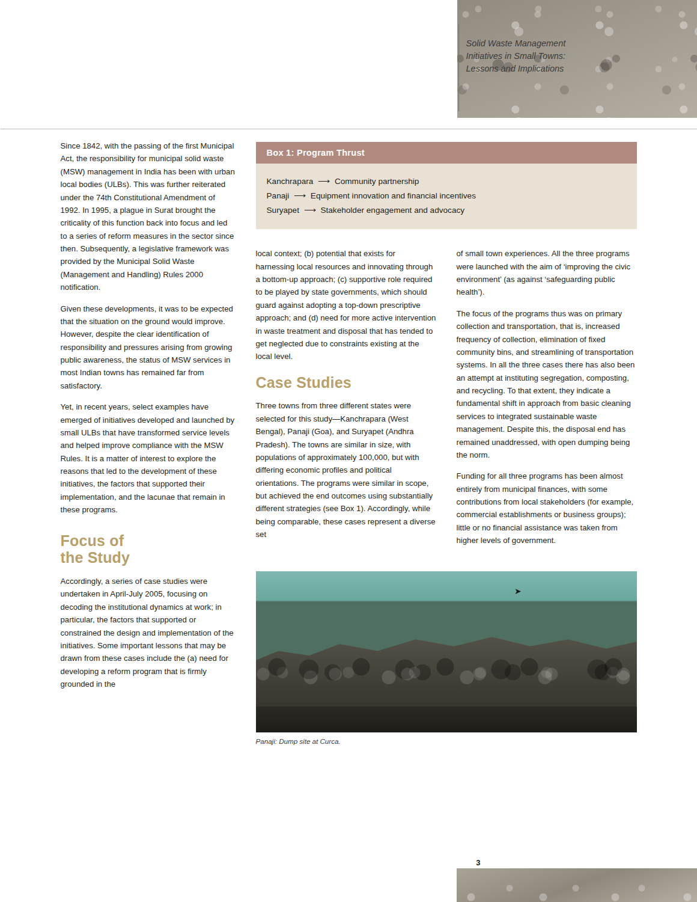Solid Waste Management
Initiatives in Small Towns:
Lessons and Implications
Since 1842, with the passing of the first Municipal Act, the responsibility for municipal solid waste (MSW) management in India has been with urban local bodies (ULBs). This was further reiterated under the 74th Constitutional Amendment of 1992. In 1995, a plague in Surat brought the criticality of this function back into focus and led to a series of reform measures in the sector since then. Subsequently, a legislative framework was provided by the Municipal Solid Waste (Management and Handling) Rules 2000 notification.
Given these developments, it was to be expected that the situation on the ground would improve. However, despite the clear identification of responsibility and pressures arising from growing public awareness, the status of MSW services in most Indian towns has remained far from satisfactory.
Yet, in recent years, select examples have emerged of initiatives developed and launched by small ULBs that have transformed service levels and helped improve compliance with the MSW Rules. It is a matter of interest to explore the reasons that led to the development of these initiatives, the factors that supported their implementation, and the lacunae that remain in these programs.
Focus of
the Study
Accordingly, a series of case studies were undertaken in April-July 2005, focusing on decoding the institutional dynamics at work; in particular, the factors that supported or constrained the design and implementation of the initiatives. Some important lessons that may be drawn from these cases include the (a) need for developing a reform program that is firmly grounded in the
Box 1: Program Thrust
Kanchrapara ⟶ Community partnership
Panaji ⟶ Equipment innovation and financial incentives
Suryapet ⟶ Stakeholder engagement and advocacy
local context; (b) potential that exists for harnessing local resources and innovating through a bottom-up approach; (c) supportive role required to be played by state governments, which should guard against adopting a top-down prescriptive approach; and (d) need for more active intervention in waste treatment and disposal that has tended to get neglected due to constraints existing at the local level.
Case Studies
Three towns from three different states were selected for this study—Kanchrapara (West Bengal), Panaji (Goa), and Suryapet (Andhra Pradesh). The towns are similar in size, with populations of approximately 100,000, but with differing economic profiles and political orientations. The programs were similar in scope, but achieved the end outcomes using substantially different strategies (see Box 1). Accordingly, while being comparable, these cases represent a diverse set
of small town experiences. All the three programs were launched with the aim of ‘improving the civic environment’ (as against ‘safeguarding public health’).
The focus of the programs thus was on primary collection and transportation, that is, increased frequency of collection, elimination of fixed community bins, and streamlining of transportation systems. In all the three cases there has also been an attempt at instituting segregation, composting, and recycling. To that extent, they indicate a fundamental shift in approach from basic cleaning services to integrated sustainable waste management. Despite this, the disposal end has remained unaddressed, with open dumping being the norm.
Funding for all three programs has been almost entirely from municipal finances, with some contributions from local stakeholders (for example, commercial establishments or business groups); little or no financial assistance was taken from higher levels of government.
➤
Panaji: Dump site at Curca.
3